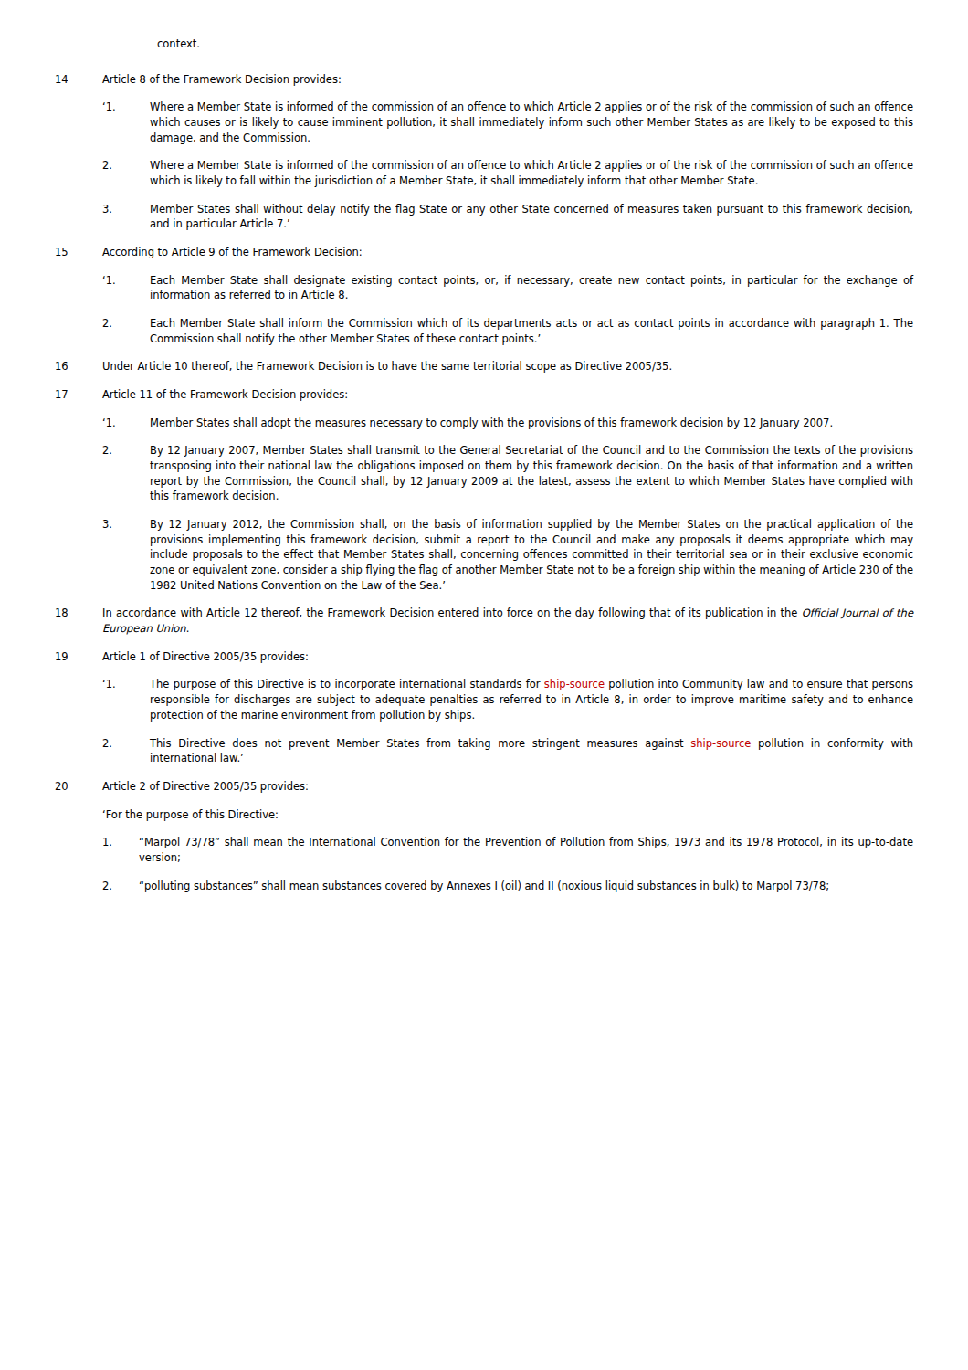context.
14
Article 8 of the Framework Decision provides:
‘1.
Where a Member State is informed of the commission of an offence to which Article 2 applies or of the risk of the commission of such an offence which causes or is likely to cause imminent pollution, it shall immediately inform such other Member States as are likely to be exposed to this damage, and the Commission.
2.
Where a Member State is informed of the commission of an offence to which Article 2 applies or of the risk of the commission of such an offence which is likely to fall within the jurisdiction of a Member State, it shall immediately inform that other Member State.
3.
Member States shall without delay notify the flag State or any other State concerned of measures taken pursuant to this framework decision, and in particular Article 7.’
15
According to Article 9 of the Framework Decision:
‘1.
Each Member State shall designate existing contact points, or, if necessary, create new contact points, in particular for the exchange of information as referred to in Article 8.
2.
Each Member State shall inform the Commission which of its departments acts or act as contact points in accordance with paragraph 1. The Commission shall notify the other Member States of these contact points.’
16
Under Article 10 thereof, the Framework Decision is to have the same territorial scope as Directive 2005/35.
17
Article 11 of the Framework Decision provides:
‘1.
Member States shall adopt the measures necessary to comply with the provisions of this framework decision by 12 January 2007.
2.
By 12 January 2007, Member States shall transmit to the General Secretariat of the Council and to the Commission the texts of the provisions transposing into their national law the obligations imposed on them by this framework decision. On the basis of that information and a written report by the Commission, the Council shall, by 12 January 2009 at the latest, assess the extent to which Member States have complied with this framework decision.
3.
By 12 January 2012, the Commission shall, on the basis of information supplied by the Member States on the practical application of the provisions implementing this framework decision, submit a report to the Council and make any proposals it deems appropriate which may include proposals to the effect that Member States shall, concerning offences committed in their territorial sea or in their exclusive economic zone or equivalent zone, consider a ship flying the flag of another Member State not to be a foreign ship within the meaning of Article 230 of the 1982 United Nations Convention on the Law of the Sea.’
18
In accordance with Article 12 thereof, the Framework Decision entered into force on the day following that of its publication in the Official Journal of the European Union.
19
Article 1 of Directive 2005/35 provides:
‘1.
The purpose of this Directive is to incorporate international standards for ship-source pollution into Community law and to ensure that persons responsible for discharges are subject to adequate penalties as referred to in Article 8, in order to improve maritime safety and to enhance protection of the marine environment from pollution by ships.
2.
This Directive does not prevent Member States from taking more stringent measures against ship-source pollution in conformity with international law.’
20
Article 2 of Directive 2005/35 provides:
‘For the purpose of this Directive:
1.
“Marpol 73/78” shall mean the International Convention for the Prevention of Pollution from Ships, 1973 and its 1978 Protocol, in its up-to-date version;
2.
“polluting substances” shall mean substances covered by Annexes I (oil) and II (noxious liquid substances in bulk) to Marpol 73/78;